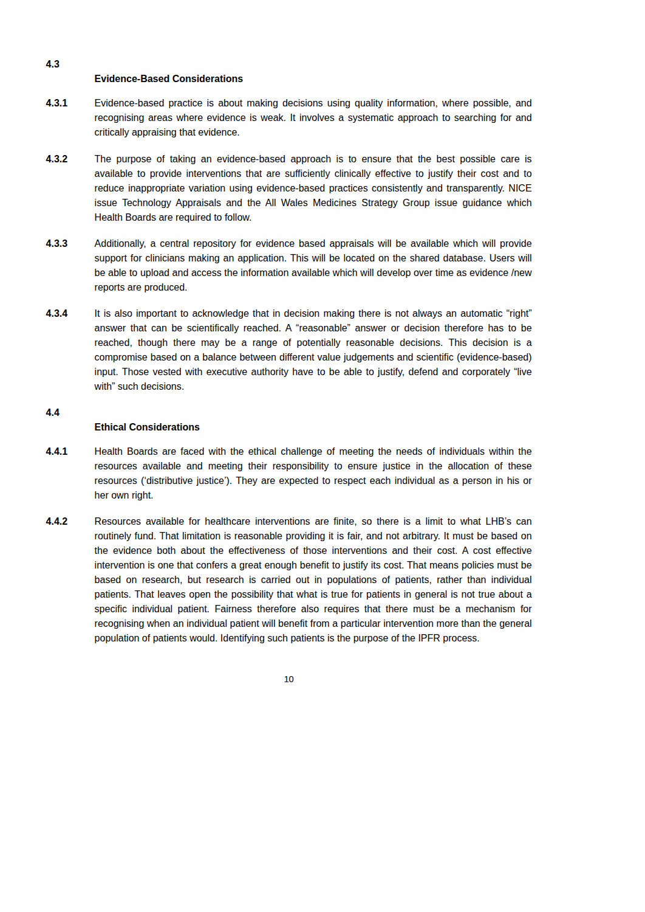4.3
Evidence-Based Considerations
4.3.1 Evidence-based practice is about making decisions using quality information, where possible, and recognising areas where evidence is weak. It involves a systematic approach to searching for and critically appraising that evidence.
4.3.2 The purpose of taking an evidence-based approach is to ensure that the best possible care is available to provide interventions that are sufficiently clinically effective to justify their cost and to reduce inappropriate variation using evidence-based practices consistently and transparently. NICE issue Technology Appraisals and the All Wales Medicines Strategy Group issue guidance which Health Boards are required to follow.
4.3.3 Additionally, a central repository for evidence based appraisals will be available which will provide support for clinicians making an application. This will be located on the shared database. Users will be able to upload and access the information available which will develop over time as evidence /new reports are produced.
4.3.4 It is also important to acknowledge that in decision making there is not always an automatic “right” answer that can be scientifically reached. A “reasonable” answer or decision therefore has to be reached, though there may be a range of potentially reasonable decisions. This decision is a compromise based on a balance between different value judgements and scientific (evidence-based) input. Those vested with executive authority have to be able to justify, defend and corporately “live with” such decisions.
4.4
Ethical Considerations
4.4.1 Health Boards are faced with the ethical challenge of meeting the needs of individuals within the resources available and meeting their responsibility to ensure justice in the allocation of these resources (‘distributive justice’). They are expected to respect each individual as a person in his or her own right.
4.4.2 Resources available for healthcare interventions are finite, so there is a limit to what LHB’s can routinely fund. That limitation is reasonable providing it is fair, and not arbitrary. It must be based on the evidence both about the effectiveness of those interventions and their cost. A cost effective intervention is one that confers a great enough benefit to justify its cost. That means policies must be based on research, but research is carried out in populations of patients, rather than individual patients. That leaves open the possibility that what is true for patients in general is not true about a specific individual patient. Fairness therefore also requires that there must be a mechanism for recognising when an individual patient will benefit from a particular intervention more than the general population of patients would. Identifying such patients is the purpose of the IPFR process.
10